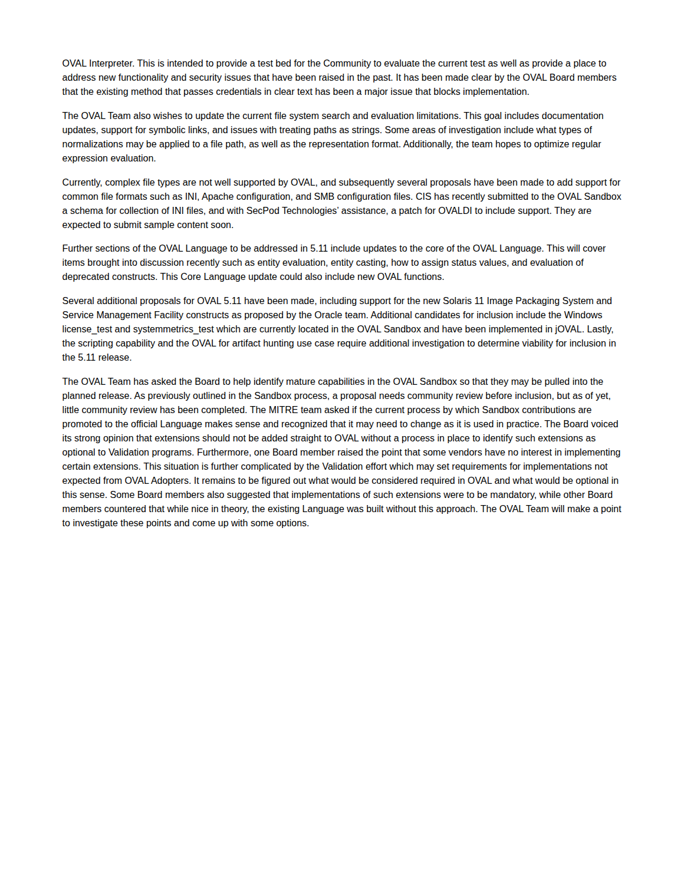OVAL Interpreter. This is intended to provide a test bed for the Community to evaluate the current test as well as provide a place to address new functionality and security issues that have been raised in the past. It has been made clear by the OVAL Board members that the existing method that passes credentials in clear text has been a major issue that blocks implementation.
The OVAL Team also wishes to update the current file system search and evaluation limitations. This goal includes documentation updates, support for symbolic links, and issues with treating paths as strings. Some areas of investigation include what types of normalizations may be applied to a file path, as well as the representation format. Additionally, the team hopes to optimize regular expression evaluation.
Currently, complex file types are not well supported by OVAL, and subsequently several proposals have been made to add support for common file formats such as INI, Apache configuration, and SMB configuration files. CIS has recently submitted to the OVAL Sandbox a schema for collection of INI files, and with SecPod Technologies’ assistance, a patch for OVALDI to include support. They are expected to submit sample content soon.
Further sections of the OVAL Language to be addressed in 5.11 include updates to the core of the OVAL Language. This will cover items brought into discussion recently such as entity evaluation, entity casting, how to assign status values, and evaluation of deprecated constructs. This Core Language update could also include new OVAL functions.
Several additional proposals for OVAL 5.11 have been made, including support for the new Solaris 11 Image Packaging System and Service Management Facility constructs as proposed by the Oracle team. Additional candidates for inclusion include the Windows license_test and systemmetrics_test which are currently located in the OVAL Sandbox and have been implemented in jOVAL. Lastly, the scripting capability and the OVAL for artifact hunting use case require additional investigation to determine viability for inclusion in the 5.11 release.
The OVAL Team has asked the Board to help identify mature capabilities in the OVAL Sandbox so that they may be pulled into the planned release. As previously outlined in the Sandbox process, a proposal needs community review before inclusion, but as of yet, little community review has been completed. The MITRE team asked if the current process by which Sandbox contributions are promoted to the official Language makes sense and recognized that it may need to change as it is used in practice. The Board voiced its strong opinion that extensions should not be added straight to OVAL without a process in place to identify such extensions as optional to Validation programs. Furthermore, one Board member raised the point that some vendors have no interest in implementing certain extensions. This situation is further complicated by the Validation effort which may set requirements for implementations not expected from OVAL Adopters. It remains to be figured out what would be considered required in OVAL and what would be optional in this sense. Some Board members also suggested that implementations of such extensions were to be mandatory, while other Board members countered that while nice in theory, the existing Language was built without this approach. The OVAL Team will make a point to investigate these points and come up with some options.